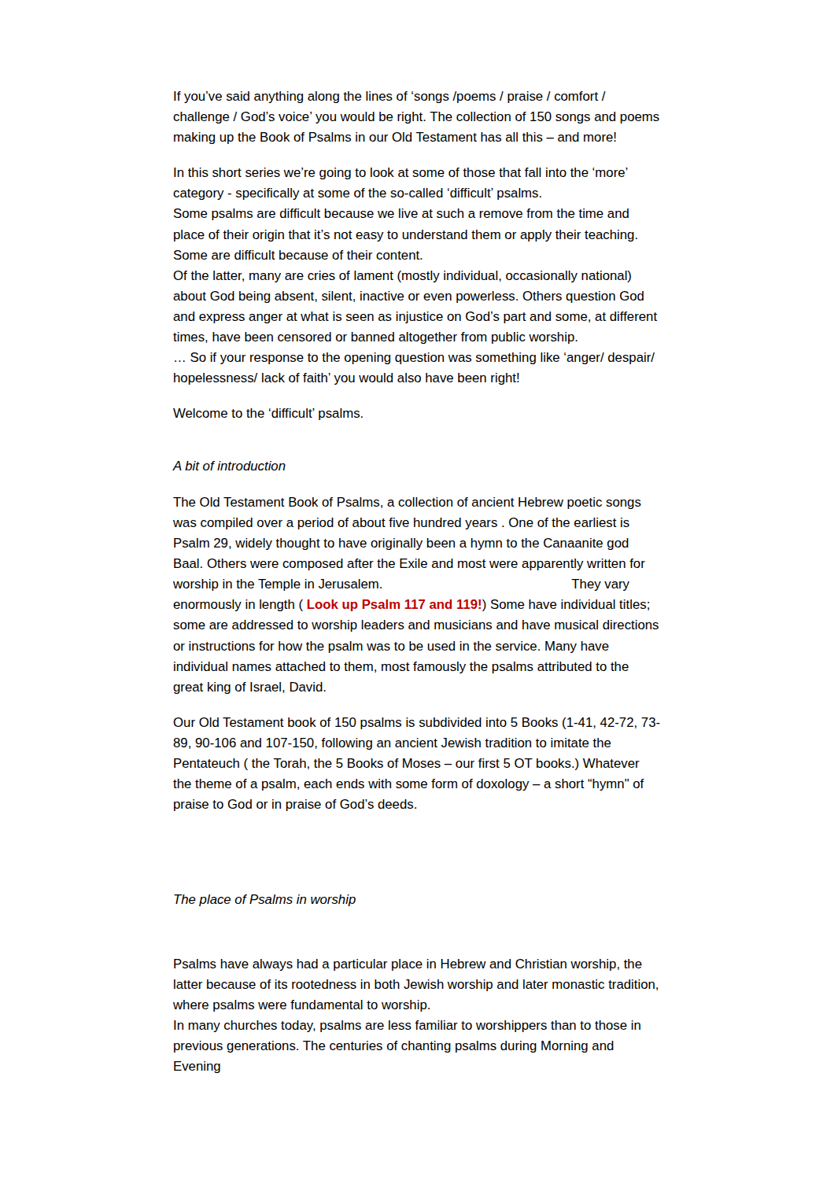If you’ve said anything along the lines of ‘songs /poems / praise / comfort / challenge / God’s voice’ you would be right. The collection of 150 songs and poems making up the Book of Psalms in our Old Testament has all this – and more!
In this short series we’re going to look at some of those that fall into the ‘more’ category - specifically at some of the so-called ‘difficult’ psalms.
Some psalms are difficult because we live at such a remove from the time and place of their origin that it’s not easy to understand them or apply their teaching. Some are difficult because of their content.
Of the latter, many are cries of lament (mostly individual, occasionally national) about God being absent, silent, inactive or even powerless. Others question God and express anger at what is seen as injustice on God’s part and some, at different times, have been censored or banned altogether from public worship.
… So if your response to the opening question was something like ‘anger/ despair/ hopelessness/ lack of faith’ you would also have been right!
Welcome to the ‘difficult’ psalms.
A bit of introduction
The Old Testament Book of Psalms, a collection of ancient Hebrew poetic songs was compiled over a period of about five hundred years . One of the earliest is Psalm 29, widely thought to have originally been a hymn to the Canaanite god Baal. Others were composed after the Exile and most were apparently written for worship in the Temple in Jerusalem. They vary enormously in length ( Look up Psalm 117 and 119!) Some have individual titles; some are addressed to worship leaders and musicians and have musical directions or instructions for how the psalm was to be used in the service. Many have individual names attached to them, most famously the psalms attributed to the great king of Israel, David.
Our Old Testament book of 150 psalms is subdivided into 5 Books (1-41, 42-72, 73-89, 90-106 and 107-150, following an ancient Jewish tradition to imitate the Pentateuch ( the Torah, the 5 Books of Moses – our first 5 OT books.) Whatever the theme of a psalm, each ends with some form of doxology – a short “hymn" of praise to God or in praise of God’s deeds.
The place of Psalms in worship
Psalms have always had a particular place in Hebrew and Christian worship, the latter because of its rootedness in both Jewish worship and later monastic tradition, where psalms were fundamental to worship.
In many churches today, psalms are less familiar to worshippers than to those in previous generations. The centuries of chanting psalms during Morning and Evening